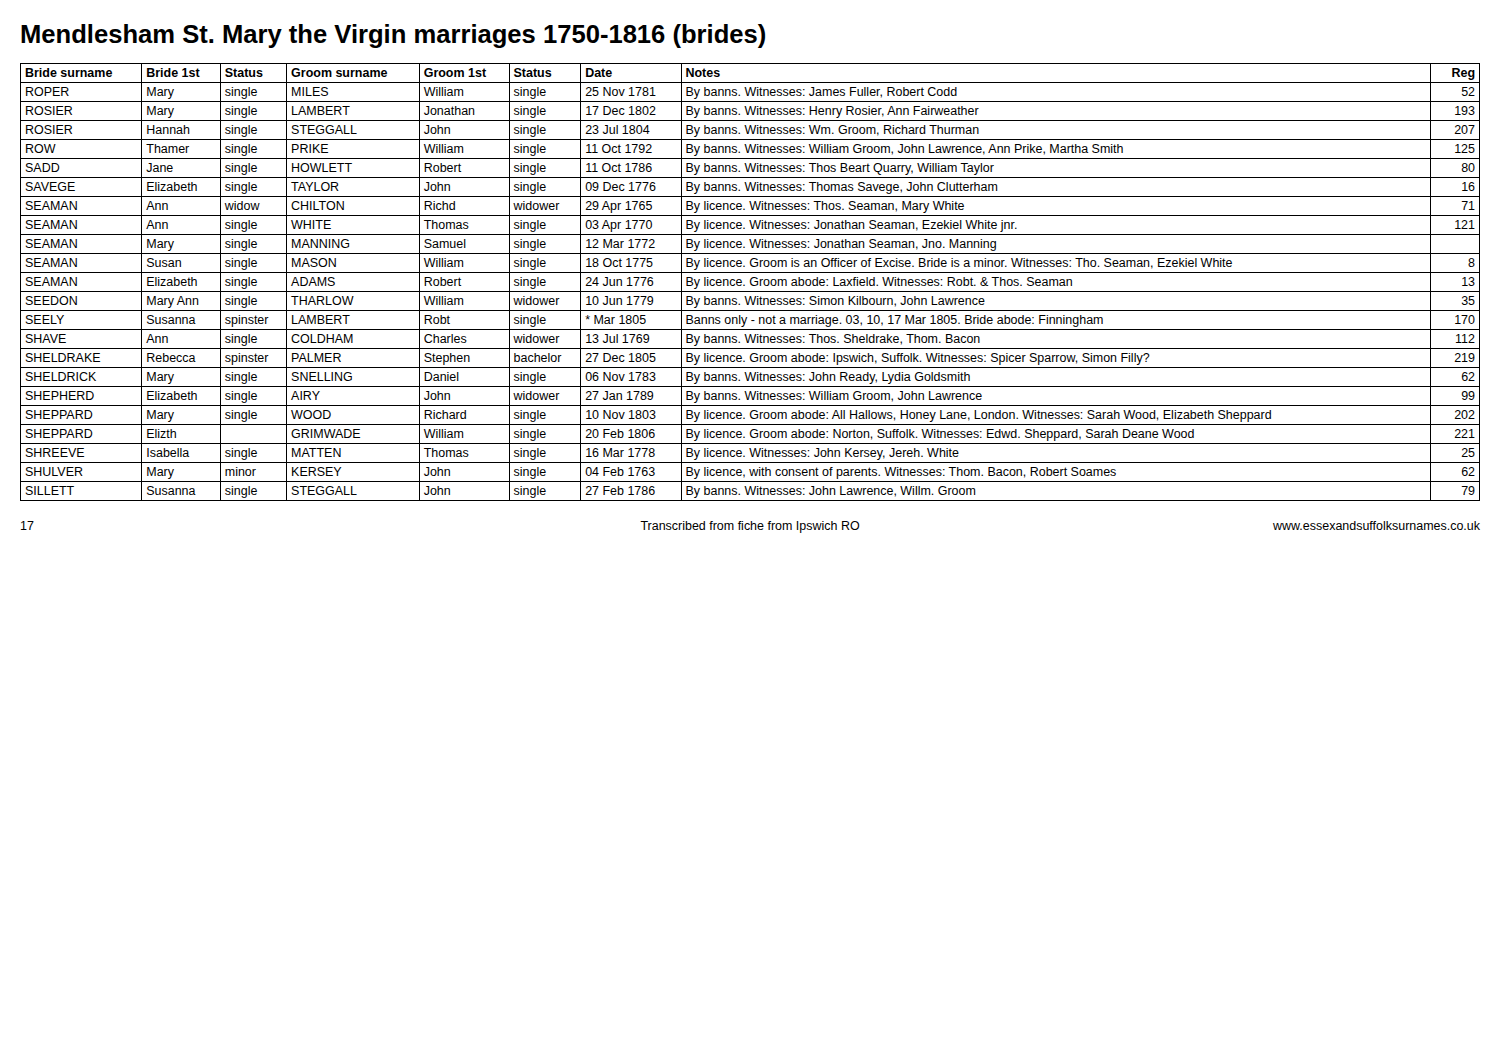Mendlesham St. Mary the Virgin marriages 1750-1816 (brides)
| Bride surname | Bride 1st | Status | Groom surname | Groom 1st | Status | Date | Notes | Reg |
| --- | --- | --- | --- | --- | --- | --- | --- | --- |
| ROPER | Mary | single | MILES | William | single | 25 Nov 1781 | By banns. Witnesses: James Fuller, Robert Codd | 52 |
| ROSIER | Mary | single | LAMBERT | Jonathan | single | 17 Dec 1802 | By banns. Witnesses: Henry Rosier, Ann Fairweather | 193 |
| ROSIER | Hannah | single | STEGGALL | John | single | 23 Jul 1804 | By banns. Witnesses: Wm. Groom, Richard Thurman | 207 |
| ROW | Thamer | single | PRIKE | William | single | 11 Oct 1792 | By banns. Witnesses: William Groom, John Lawrence, Ann Prike, Martha Smith | 125 |
| SADD | Jane | single | HOWLETT | Robert | single | 11 Oct 1786 | By banns. Witnesses: Thos Beart Quarry, William Taylor | 80 |
| SAVEGE | Elizabeth | single | TAYLOR | John | single | 09 Dec 1776 | By banns. Witnesses: Thomas Savege, John Clutterham | 16 |
| SEAMAN | Ann | widow | CHILTON | Richd | widower | 29 Apr 1765 | By licence. Witnesses: Thos. Seaman, Mary White | 71 |
| SEAMAN | Ann | single | WHITE | Thomas | single | 03 Apr 1770 | By licence. Witnesses: Jonathan Seaman, Ezekiel White jnr. | 121 |
| SEAMAN | Mary | single | MANNING | Samuel | single | 12 Mar 1772 | By licence. Witnesses: Jonathan Seaman, Jno. Manning | |
| SEAMAN | Susan | single | MASON | William | single | 18 Oct 1775 | By licence. Groom is an Officer of Excise. Bride is a minor. Witnesses: Tho. Seaman, Ezekiel White | 8 |
| SEAMAN | Elizabeth | single | ADAMS | Robert | single | 24 Jun 1776 | By licence. Groom abode: Laxfield. Witnesses: Robt. & Thos. Seaman | 13 |
| SEEDON | Mary Ann | single | THARLOW | William | widower | 10 Jun 1779 | By banns. Witnesses: Simon Kilbourn, John Lawrence | 35 |
| SEELY | Susanna | spinster | LAMBERT | Robt | single | * Mar 1805 | Banns only - not a marriage. 03, 10, 17 Mar 1805. Bride abode: Finningham | 170 |
| SHAVE | Ann | single | COLDHAM | Charles | widower | 13 Jul 1769 | By banns. Witnesses: Thos. Sheldrake, Thom. Bacon | 112 |
| SHELDRAKE | Rebecca | spinster | PALMER | Stephen | bachelor | 27 Dec 1805 | By licence. Groom abode: Ipswich, Suffolk. Witnesses: Spicer Sparrow, Simon Filly? | 219 |
| SHELDRICK | Mary | single | SNELLING | Daniel | single | 06 Nov 1783 | By banns. Witnesses: John Ready, Lydia Goldsmith | 62 |
| SHEPHERD | Elizabeth | single | AIRY | John | widower | 27 Jan 1789 | By banns. Witnesses: William Groom, John Lawrence | 99 |
| SHEPPARD | Mary | single | WOOD | Richard | single | 10 Nov 1803 | By licence. Groom abode: All Hallows, Honey Lane, London. Witnesses: Sarah Wood, Elizabeth Sheppard | 202 |
| SHEPPARD | Elizth | | GRIMWADE | William | single | 20 Feb 1806 | By licence. Groom abode: Norton, Suffolk. Witnesses: Edwd. Sheppard, Sarah Deane Wood | 221 |
| SHREEVE | Isabella | single | MATTEN | Thomas | single | 16 Mar 1778 | By licence. Witnesses: John Kersey, Jereh. White | 25 |
| SHULVER | Mary | minor | KERSEY | John | single | 04 Feb 1763 | By licence, with consent of parents. Witnesses: Thom. Bacon, Robert Soames | 62 |
| SILLETT | Susanna | single | STEGGALL | John | single | 27 Feb 1786 | By banns. Witnesses: John Lawrence, Willm. Groom | 79 |
17
Transcribed from fiche from Ipswich RO
www.essexandsuffolksurnames.co.uk